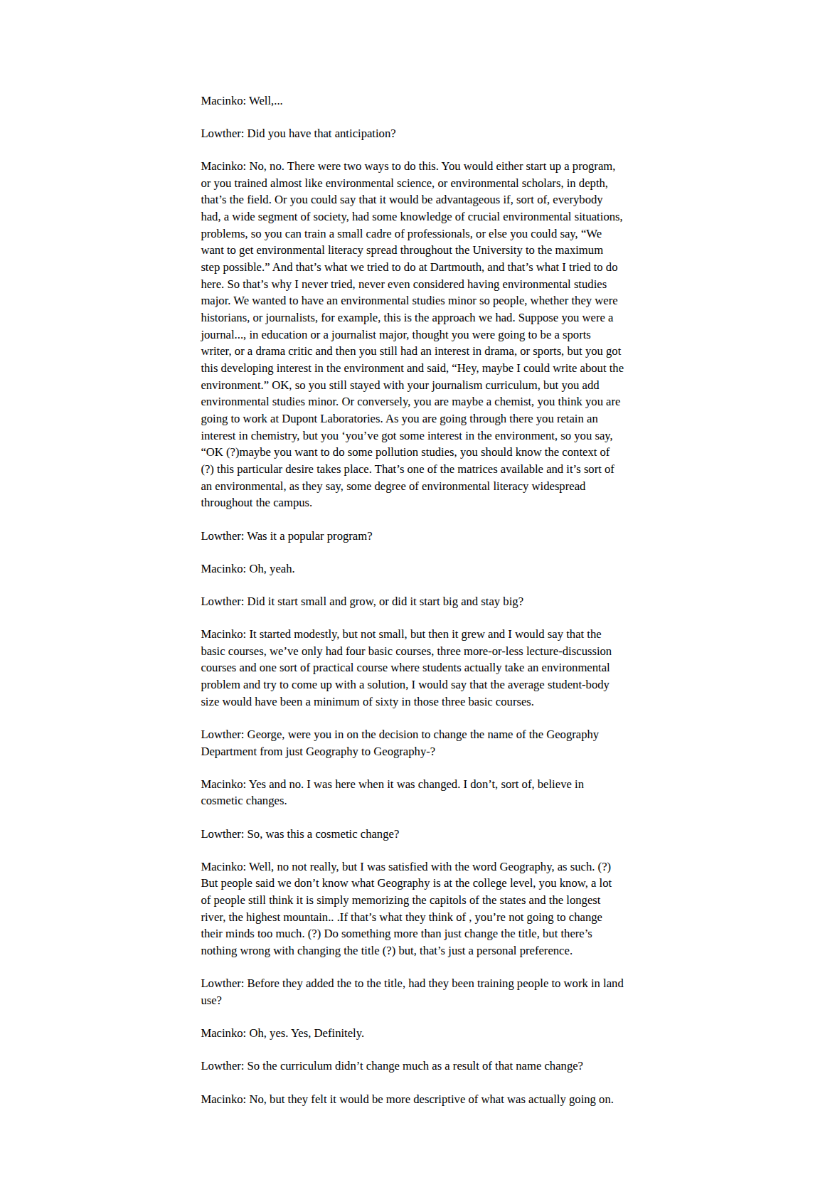Macinko: Well,...
Lowther: Did you have that anticipation?
Macinko: No, no. There were two ways to do this. You would either start up a program, or you trained almost like environmental science, or environmental scholars, in depth, that’s the field. Or you could say that it would be advantageous if, sort of, everybody had, a wide segment of society, had some knowledge of crucial environmental situations, problems, so you can train a small cadre of professionals, or else you could say, “We want to get environmental literacy spread throughout the University to the maximum step possible.” And that’s what we tried to do at Dartmouth, and that’s what I tried to do here. So that’s why I never tried, never even considered having environmental studies major. We wanted to have an environmental studies minor so people, whether they were historians, or journalists, for example, this is the approach we had. Suppose you were a journal..., in education or a journalist major, thought you were going to be a sports writer, or a drama critic and then you still had an interest in drama, or sports, but you got this developing interest in the environment and said, “Hey, maybe I could write about the environment.” OK, so you still stayed with your journalism curriculum, but you add environmental studies minor. Or conversely, you are maybe a chemist, you think you are going to work at Dupont Laboratories. As you are going through there you retain an interest in chemistry, but you ‘you’ve got some interest in the environment, so you say, “OK (?)maybe you want to do some pollution studies, you should know the context of (?) this particular desire takes place. That’s one of the matrices available and it’s sort of an environmental, as they say, some degree of environmental literacy widespread throughout the campus.
Lowther: Was it a popular program?
Macinko: Oh, yeah.
Lowther: Did it start small and grow, or did it start big and stay big?
Macinko: It started modestly, but not small, but then it grew and I would say that the basic courses, we’ve only had four basic courses, three more-or-less lecture-discussion courses and one sort of practical course where students actually take an environmental problem and try to come up with a solution, I would say that the average student-body size would have been a minimum of sixty in those three basic courses.
Lowther: George, were you in on the decision to change the name of the Geography Department from just Geography to Geography-?
Macinko: Yes and no. I was here when it was changed. I don’t, sort of, believe in cosmetic changes.
Lowther: So, was this a cosmetic change?
Macinko: Well, no not really, but I was satisfied with the word Geography, as such. (?) But people said we don’t know what Geography is at the college level, you know, a lot of people still think it is simply memorizing the capitols of the states and the longest river, the highest mountain.. .If that’s what they think of , you’re not going to change their minds too much. (?) Do something more than just change the title, but there’s nothing wrong with changing the title (?) but, that’s just a personal preference.
Lowther: Before they added the to the title, had they been training people to work in land use?
Macinko: Oh, yes. Yes, Definitely.
Lowther: So the curriculum didn’t change much as a result of that name change?
Macinko: No, but they felt it would be more descriptive of what was actually going on.